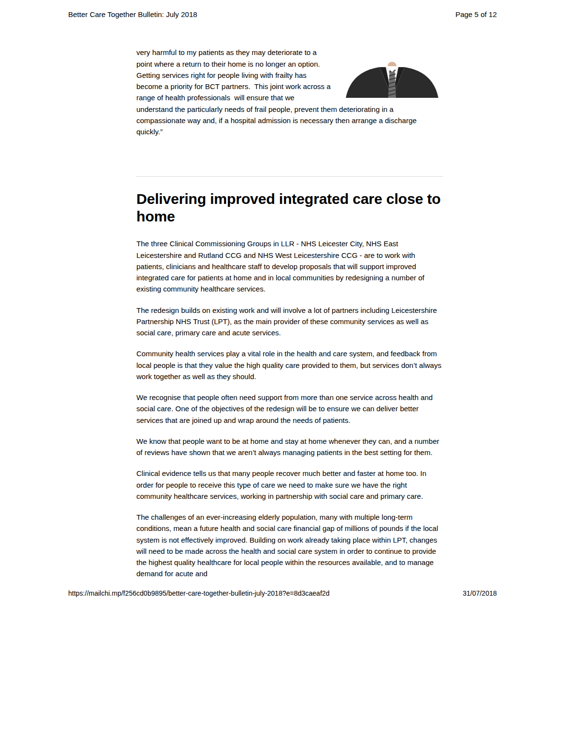Better Care Together Bulletin: July 2018 Page 5 of 12
very harmful to my patients as they may deteriorate to a point where a return to their home is no longer an option. Getting services right for people living with frailty has become a priority for BCT partners. This joint work across a range of health professionals will ensure that we understand the particularly needs of frail people, prevent them deteriorating in a compassionate way and, if a hospital admission is necessary then arrange a discharge quickly.”
Delivering improved integrated care close to home
The three Clinical Commissioning Groups in LLR - NHS Leicester City, NHS East Leicestershire and Rutland CCG and NHS West Leicestershire CCG - are to work with patients, clinicians and healthcare staff to develop proposals that will support improved integrated care for patients at home and in local communities by redesigning a number of existing community healthcare services.
The redesign builds on existing work and will involve a lot of partners including Leicestershire Partnership NHS Trust (LPT), as the main provider of these community services as well as social care, primary care and acute services.
Community health services play a vital role in the health and care system, and feedback from local people is that they value the high quality care provided to them, but services don’t always work together as well as they should.
We recognise that people often need support from more than one service across health and social care. One of the objectives of the redesign will be to ensure we can deliver better services that are joined up and wrap around the needs of patients.
We know that people want to be at home and stay at home whenever they can, and a number of reviews have shown that we aren’t always managing patients in the best setting for them.
Clinical evidence tells us that many people recover much better and faster at home too. In order for people to receive this type of care we need to make sure we have the right community healthcare services, working in partnership with social care and primary care.
The challenges of an ever-increasing elderly population, many with multiple long-term conditions, mean a future health and social care financial gap of millions of pounds if the local system is not effectively improved. Building on work already taking place within LPT, changes will need to be made across the health and social care system in order to continue to provide the highest quality healthcare for local people within the resources available, and to manage demand for acute and
https://mailchi.mp/f256cd0b9895/better-care-together-bulletin-july-2018?e=8d3caeaf2d 31/07/2018